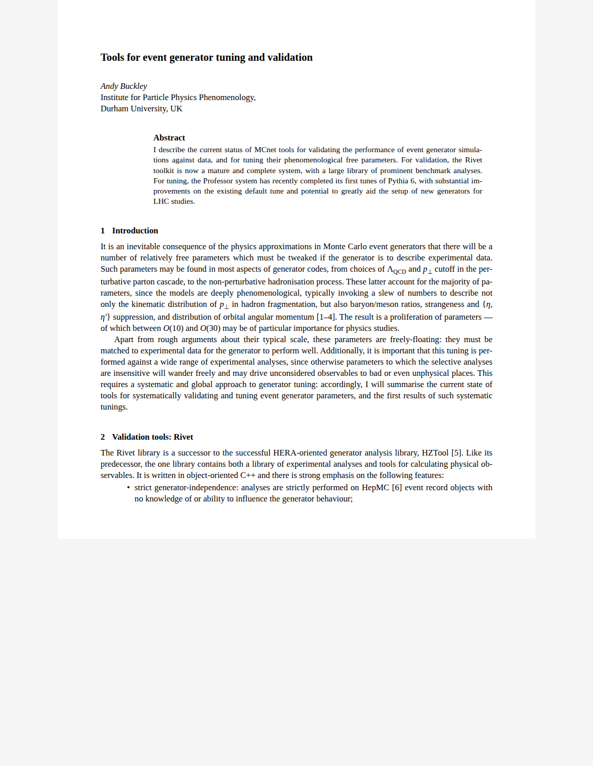Tools for event generator tuning and validation
Andy Buckley
Institute for Particle Physics Phenomenology, Durham University, UK
Abstract
I describe the current status of MCnet tools for validating the performance of event generator simulations against data, and for tuning their phenomenological free parameters. For validation, the Rivet toolkit is now a mature and complete system, with a large library of prominent benchmark analyses. For tuning, the Professor system has recently completed its first tunes of Pythia 6, with substantial improvements on the existing default tune and potential to greatly aid the setup of new generators for LHC studies.
1 Introduction
It is an inevitable consequence of the physics approximations in Monte Carlo event generators that there will be a number of relatively free parameters which must be tweaked if the generator is to describe experimental data. Such parameters may be found in most aspects of generator codes, from choices of ΛQCD and p⊥ cutoff in the perturbative parton cascade, to the non-perturbative hadronisation process. These latter account for the majority of parameters, since the models are deeply phenomenological, typically invoking a slew of numbers to describe not only the kinematic distribution of p⊥ in hadron fragmentation, but also baryon/meson ratios, strangeness and {η, η′} suppression, and distribution of orbital angular momentum [1–4]. The result is a proliferation of parameters — of which between O(10) and O(30) may be of particular importance for physics studies.
Apart from rough arguments about their typical scale, these parameters are freely-floating: they must be matched to experimental data for the generator to perform well. Additionally, it is important that this tuning is performed against a wide range of experimental analyses, since otherwise parameters to which the selective analyses are insensitive will wander freely and may drive unconsidered observables to bad or even unphysical places. This requires a systematic and global approach to generator tuning: accordingly, I will summarise the current state of tools for systematically validating and tuning event generator parameters, and the first results of such systematic tunings.
2 Validation tools: Rivet
The Rivet library is a successor to the successful HERA-oriented generator analysis library, HZTool [5]. Like its predecessor, the one library contains both a library of experimental analyses and tools for calculating physical observables. It is written in object-oriented C++ and there is strong emphasis on the following features:
strict generator-independence: analyses are strictly performed on HepMC [6] event record objects with no knowledge of or ability to influence the generator behaviour;